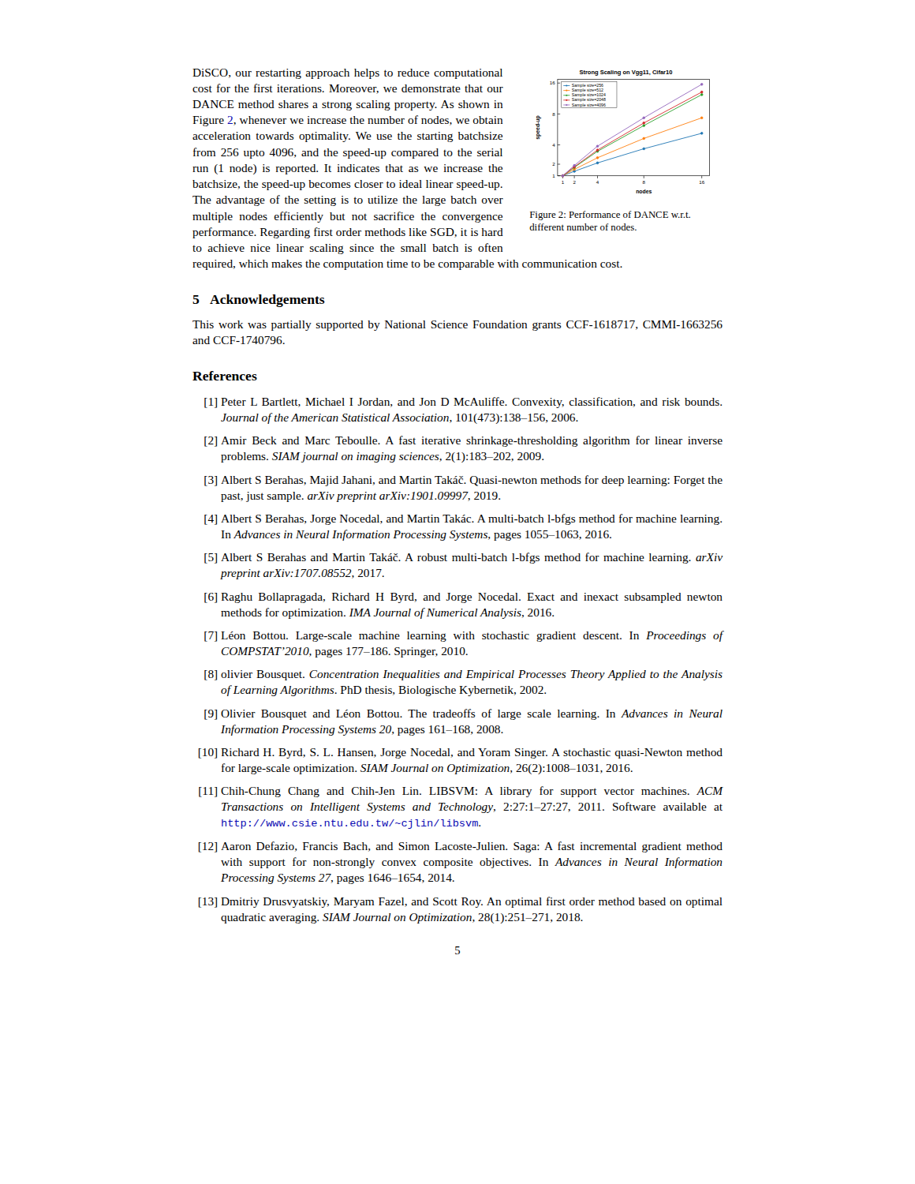Strong Scaling on Vgg11, Cifar10 Strong Scaling on Vgg11, Cifar10 16 8 4 2 1 1 2 4 8 16 nodes speed-up Sample size=256 Sample size=512 Sample size=1024 Sample size=2048 Sample size=4096
Figure 2: Performance of DANCE w.r.t. different number of nodes.
DiSCO, our restarting approach helps to reduce computational cost for the first iterations. Moreover, we demonstrate that our DANCE method shares a strong scaling property. As shown in Figure 2, whenever we increase the number of nodes, we obtain acceleration towards optimality. We use the starting batchsize from 256 upto 4096, and the speed-up compared to the serial run (1 node) is reported. It indicates that as we increase the batchsize, the speed-up becomes closer to ideal linear speed-up. The advantage of the setting is to utilize the large batch over multiple nodes efficiently but not sacrifice the convergence performance. Regarding first order methods like SGD, it is hard to achieve nice linear scaling since the small batch is often required, which makes the computation time to be comparable with communication cost.
5 Acknowledgements
This work was partially supported by National Science Foundation grants CCF-1618717, CMMI-1663256 and CCF-1740796.
References
Peter L Bartlett, Michael I Jordan, and Jon D McAuliffe. Convexity, classification, and risk bounds. Journal of the American Statistical Association, 101(473):138–156, 2006.
Amir Beck and Marc Teboulle. A fast iterative shrinkage-thresholding algorithm for linear inverse problems. SIAM journal on imaging sciences, 2(1):183–202, 2009.
Albert S Berahas, Majid Jahani, and Martin Takáč. Quasi-newton methods for deep learning: Forget the past, just sample. arXiv preprint arXiv:1901.09997, 2019.
Albert S Berahas, Jorge Nocedal, and Martin Takác. A multi-batch l-bfgs method for machine learning. In Advances in Neural Information Processing Systems, pages 1055–1063, 2016.
Albert S Berahas and Martin Takáč. A robust multi-batch l-bfgs method for machine learning. arXiv preprint arXiv:1707.08552, 2017.
Raghu Bollapragada, Richard H Byrd, and Jorge Nocedal. Exact and inexact subsampled newton methods for optimization. IMA Journal of Numerical Analysis, 2016.
Léon Bottou. Large-scale machine learning with stochastic gradient descent. In Proceedings of COMPSTAT’2010, pages 177–186. Springer, 2010.
olivier Bousquet. Concentration Inequalities and Empirical Processes Theory Applied to the Analysis of Learning Algorithms. PhD thesis, Biologische Kybernetik, 2002.
Olivier Bousquet and Léon Bottou. The tradeoffs of large scale learning. In Advances in Neural Information Processing Systems 20, pages 161–168, 2008.
Richard H. Byrd, S. L. Hansen, Jorge Nocedal, and Yoram Singer. A stochastic quasi-Newton method for large-scale optimization. SIAM Journal on Optimization, 26(2):1008–1031, 2016.
Chih-Chung Chang and Chih-Jen Lin. LIBSVM: A library for support vector machines. ACM Transactions on Intelligent Systems and Technology, 2:27:1–27:27, 2011. Software available at http://www.csie.ntu.edu.tw/~cjlin/libsvm.
Aaron Defazio, Francis Bach, and Simon Lacoste-Julien. Saga: A fast incremental gradient method with support for non-strongly convex composite objectives. In Advances in Neural Information Processing Systems 27, pages 1646–1654, 2014.
Dmitriy Drusvyatskiy, Maryam Fazel, and Scott Roy. An optimal first order method based on optimal quadratic averaging. SIAM Journal on Optimization, 28(1):251–271, 2018.
5